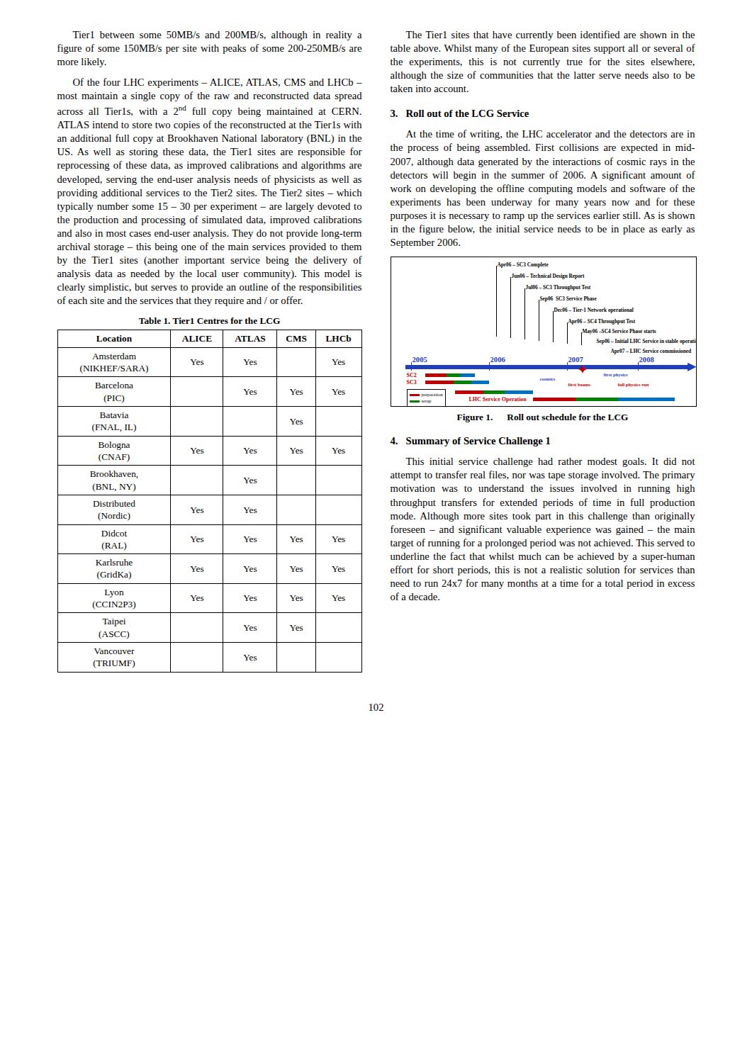Tier1 between some 50MB/s and 200MB/s, although in reality a figure of some 150MB/s per site with peaks of some 200-250MB/s are more likely.
Of the four LHC experiments – ALICE, ATLAS, CMS and LHCb – most maintain a single copy of the raw and reconstructed data spread across all Tier1s, with a 2nd full copy being maintained at CERN. ATLAS intend to store two copies of the reconstructed at the Tier1s with an additional full copy at Brookhaven National laboratory (BNL) in the US. As well as storing these data, the Tier1 sites are responsible for reprocessing of these data, as improved calibrations and algorithms are developed, serving the end-user analysis needs of physicists as well as providing additional services to the Tier2 sites. The Tier2 sites – which typically number some 15 – 30 per experiment – are largely devoted to the production and processing of simulated data, improved calibrations and also in most cases end-user analysis. They do not provide long-term archival storage – this being one of the main services provided to them by the Tier1 sites (another important service being the delivery of analysis data as needed by the local user community). This model is clearly simplistic, but serves to provide an outline of the responsibilities of each site and the services that they require and / or offer.
Table 1. Tier1 Centres for the LCG
| Location | ALICE | ATLAS | CMS | LHCb |
| --- | --- | --- | --- | --- |
| Amsterdam (NIKHEF/SARA) | Yes | Yes | | Yes |
| Barcelona (PIC) | | Yes | Yes | Yes |
| Batavia (FNAL, IL) | | | Yes | |
| Bologna (CNAF) | Yes | Yes | Yes | Yes |
| Brookhaven, (BNL, NY) | | Yes | | |
| Distributed (Nordic) | Yes | Yes | | |
| Didcot (RAL) | Yes | Yes | Yes | Yes |
| Karlsruhe (GridKa) | Yes | Yes | Yes | Yes |
| Lyon (CCIN2P3) | Yes | Yes | Yes | Yes |
| Taipei (ASCC) | | Yes | Yes | |
| Vancouver (TRIUMF) | | Yes | | |
The Tier1 sites that have currently been identified are shown in the table above. Whilst many of the European sites support all or several of the experiments, this is not currently true for the sites elsewhere, although the size of communities that the latter serve needs also to be taken into account.
3. Roll out of the LCG Service
At the time of writing, the LHC accelerator and the detectors are in the process of being assembled. First collisions are expected in mid-2007, although data generated by the interactions of cosmic rays in the detectors will begin in the summer of 2006. A significant amount of work on developing the offline computing models and software of the experiments has been underway for many years now and for these purposes it is necessary to ramp up the services earlier still. As is shown in the figure below, the initial service needs to be in place as early as September 2006.
Apr06 – SC3 Complete
Jun06 – Technical Design Report
Jul06 – SC3 Throughput Test
Sep06 SC3 Service Phase
Dec06 – Tier-1 Network operational
Apr06 – SC4 Throughput Test
May06 –SC4 Service Phase starts
Sep06 – Initial LHC Service in stable operation
Apr07 – LHC Service commissioned
▶
2005
2006
2007
2008
SC2
SC3
SC4
LHC Service Operation
✦
cosmics
first physics
first beams
full physics run
preparation
setup
service
Figure 1. Roll out schedule for the LCG
4. Summary of Service Challenge 1
This initial service challenge had rather modest goals. It did not attempt to transfer real files, nor was tape storage involved. The primary motivation was to understand the issues involved in running high throughput transfers for extended periods of time in full production mode. Although more sites took part in this challenge than originally foreseen – and significant valuable experience was gained – the main target of running for a prolonged period was not achieved. This served to underline the fact that whilst much can be achieved by a super-human effort for short periods, this is not a realistic solution for services than need to run 24x7 for many months at a time for a total period in excess of a decade.
102